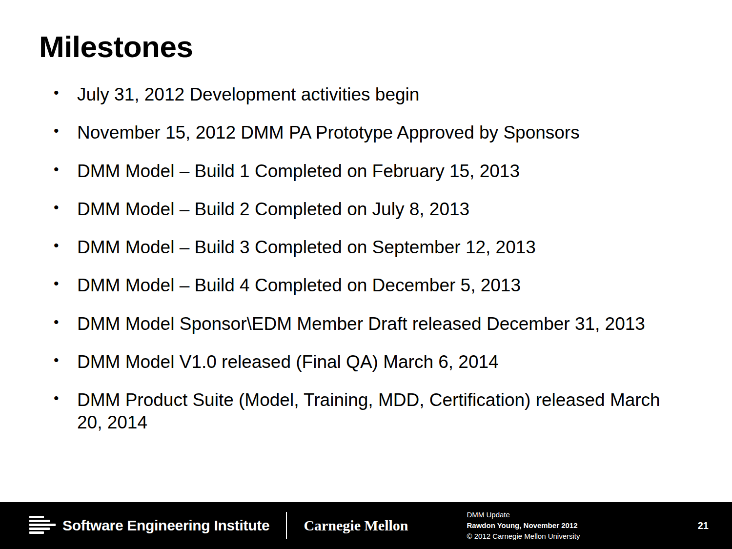Milestones
July 31, 2012 Development activities begin
November 15, 2012 DMM PA Prototype Approved by Sponsors
DMM Model – Build 1 Completed on February 15, 2013
DMM Model – Build 2 Completed on July 8, 2013
DMM Model – Build 3 Completed on September 12, 2013
DMM Model – Build 4 Completed on December 5, 2013
DMM Model Sponsor\EDM Member Draft released December 31, 2013
DMM Model V1.0 released (Final QA) March 6, 2014
DMM Product Suite (Model, Training, MDD, Certification) released March 20, 2014
Software Engineering Institute
Carnegie Mellon
DMM Update
Rawdon Young, November 2012
© 2012 Carnegie Mellon University
21